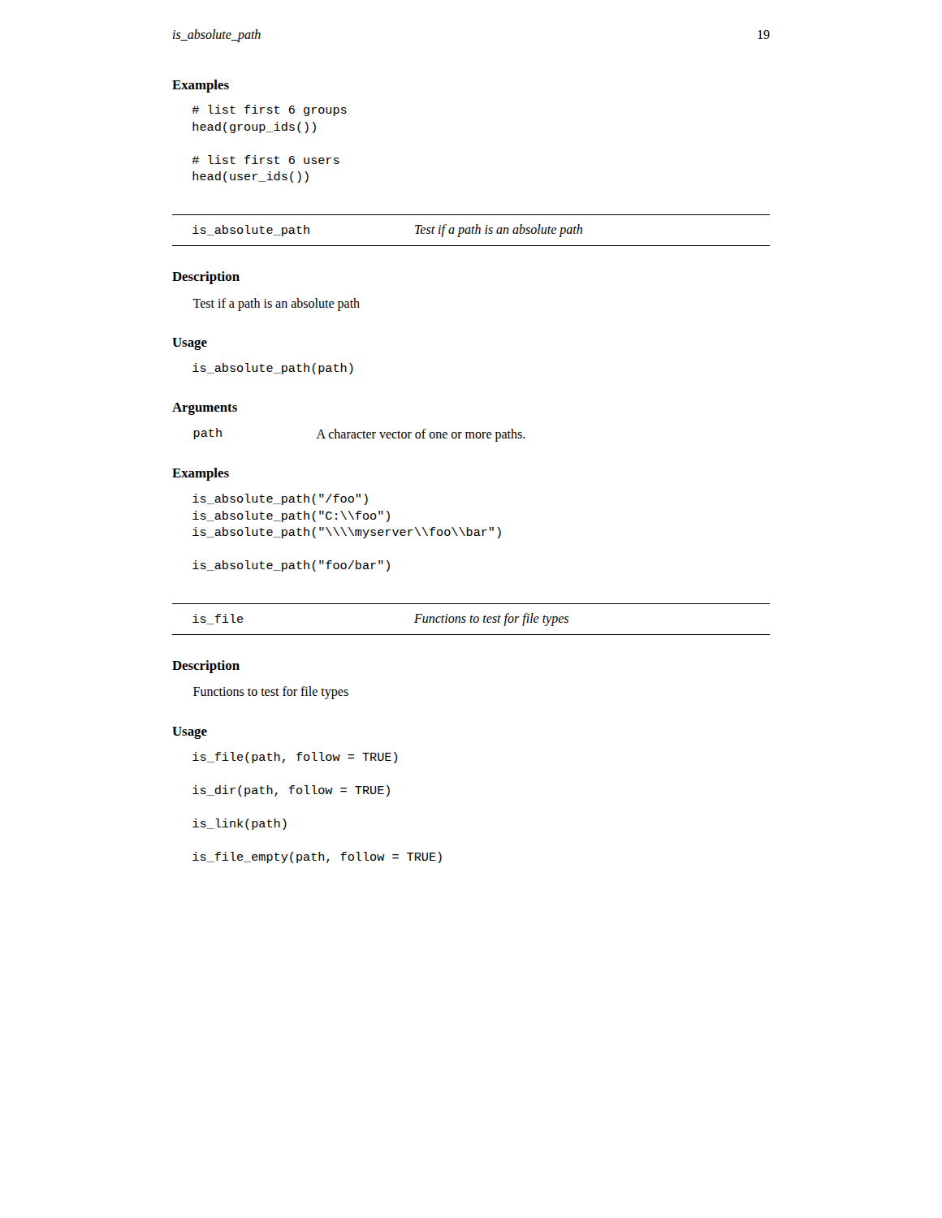is_absolute_path 19
Examples
# list first 6 groups
head(group_ids())

# list first 6 users
head(user_ids())
is_absolute_path Test if a path is an absolute path
Description
Test if a path is an absolute path
Usage
is_absolute_path(path)
Arguments
path
A character vector of one or more paths.
Examples
is_absolute_path("/foo")
is_absolute_path("C:\\foo")
is_absolute_path("\\\\myserver\\foo\\bar")

is_absolute_path("foo/bar")
is_file Functions to test for file types
Description
Functions to test for file types
Usage
is_file(path, follow = TRUE)

is_dir(path, follow = TRUE)

is_link(path)

is_file_empty(path, follow = TRUE)